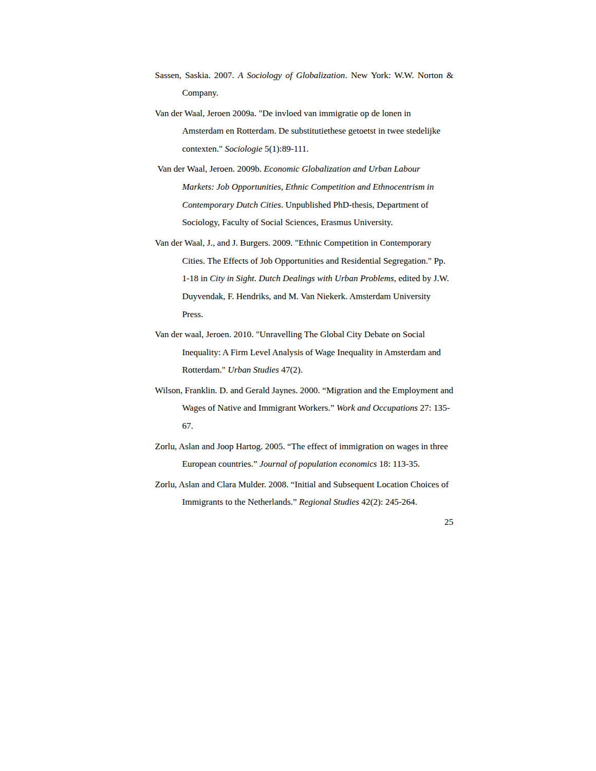Sassen, Saskia. 2007. A Sociology of Globalization. New York: W.W. Norton & Company.
Van der Waal, Jeroen 2009a. "De invloed van immigratie op de lonen in Amsterdam en Rotterdam. De substitutiethese getoetst in twee stedelijke contexten." Sociologie 5(1):89-111.
Van der Waal, Jeroen. 2009b. Economic Globalization and Urban Labour Markets: Job Opportunities, Ethnic Competition and Ethnocentrism in Contemporary Dutch Cities. Unpublished PhD-thesis, Department of Sociology, Faculty of Social Sciences, Erasmus University.
Van der Waal, J., and J. Burgers. 2009. "Ethnic Competition in Contemporary Cities. The Effects of Job Opportunities and Residential Segregation." Pp. 1-18 in City in Sight. Dutch Dealings with Urban Problems, edited by J.W. Duyvendak, F. Hendriks, and M. Van Niekerk. Amsterdam University Press.
Van der waal, Jeroen. 2010. "Unravelling The Global City Debate on Social Inequality: A Firm Level Analysis of Wage Inequality in Amsterdam and Rotterdam." Urban Studies 47(2).
Wilson, Franklin. D. and Gerald Jaynes. 2000. “Migration and the Employment and Wages of Native and Immigrant Workers.” Work and Occupations 27: 135-67.
Zorlu, Aslan and Joop Hartog. 2005. “The effect of immigration on wages in three European countries.” Journal of population economics 18: 113-35.
Zorlu, Aslan and Clara Mulder. 2008. “Initial and Subsequent Location Choices of Immigrants to the Netherlands.” Regional Studies 42(2): 245-264.
25